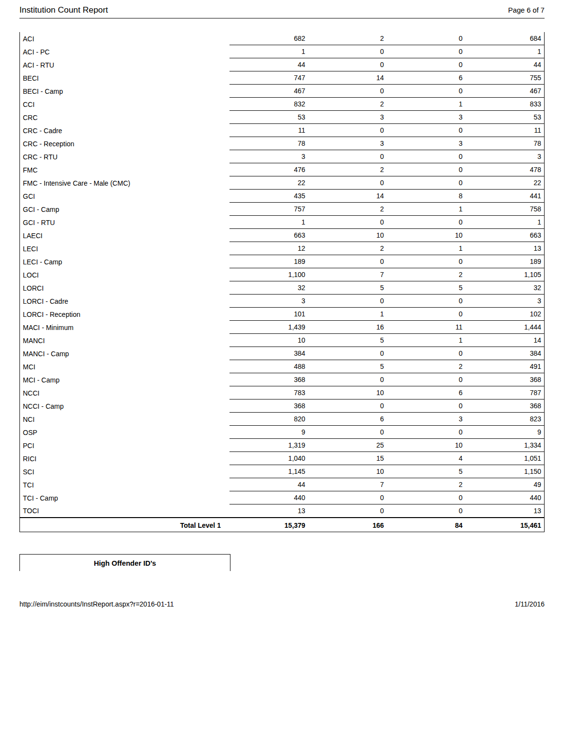Institution Count Report Page 6 of 7
| ACI | 682 | 2 | 0 | 684 |
| ACI - PC | 1 | 0 | 0 | 1 |
| ACI - RTU | 44 | 0 | 0 | 44 |
| BECI | 747 | 14 | 6 | 755 |
| BECI - Camp | 467 | 0 | 0 | 467 |
| CCI | 832 | 2 | 1 | 833 |
| CRC | 53 | 3 | 3 | 53 |
| CRC - Cadre | 11 | 0 | 0 | 11 |
| CRC - Reception | 78 | 3 | 3 | 78 |
| CRC - RTU | 3 | 0 | 0 | 3 |
| FMC | 476 | 2 | 0 | 478 |
| FMC - Intensive Care - Male (CMC) | 22 | 0 | 0 | 22 |
| GCI | 435 | 14 | 8 | 441 |
| GCI - Camp | 757 | 2 | 1 | 758 |
| GCI - RTU | 1 | 0 | 0 | 1 |
| LAECI | 663 | 10 | 10 | 663 |
| LECI | 12 | 2 | 1 | 13 |
| LECI - Camp | 189 | 0 | 0 | 189 |
| LOCI | 1,100 | 7 | 2 | 1,105 |
| LORCI | 32 | 5 | 5 | 32 |
| LORCI - Cadre | 3 | 0 | 0 | 3 |
| LORCI - Reception | 101 | 1 | 0 | 102 |
| MACI - Minimum | 1,439 | 16 | 11 | 1,444 |
| MANCI | 10 | 5 | 1 | 14 |
| MANCI - Camp | 384 | 0 | 0 | 384 |
| MCI | 488 | 5 | 2 | 491 |
| MCI - Camp | 368 | 0 | 0 | 368 |
| NCCI | 783 | 10 | 6 | 787 |
| NCCI - Camp | 368 | 0 | 0 | 368 |
| NCI | 820 | 6 | 3 | 823 |
| OSP | 9 | 0 | 0 | 9 |
| PCI | 1,319 | 25 | 10 | 1,334 |
| RICI | 1,040 | 15 | 4 | 1,051 |
| SCI | 1,145 | 10 | 5 | 1,150 |
| TCI | 44 | 7 | 2 | 49 |
| TCI - Camp | 440 | 0 | 0 | 440 |
| TOCI | 13 | 0 | 0 | 13 |
| Total Level 1 | 15,379 | 166 | 84 | 15,461 |
High Offender ID's
http://eim/instcounts/InstReport.aspx?r=2016-01-11 1/11/2016